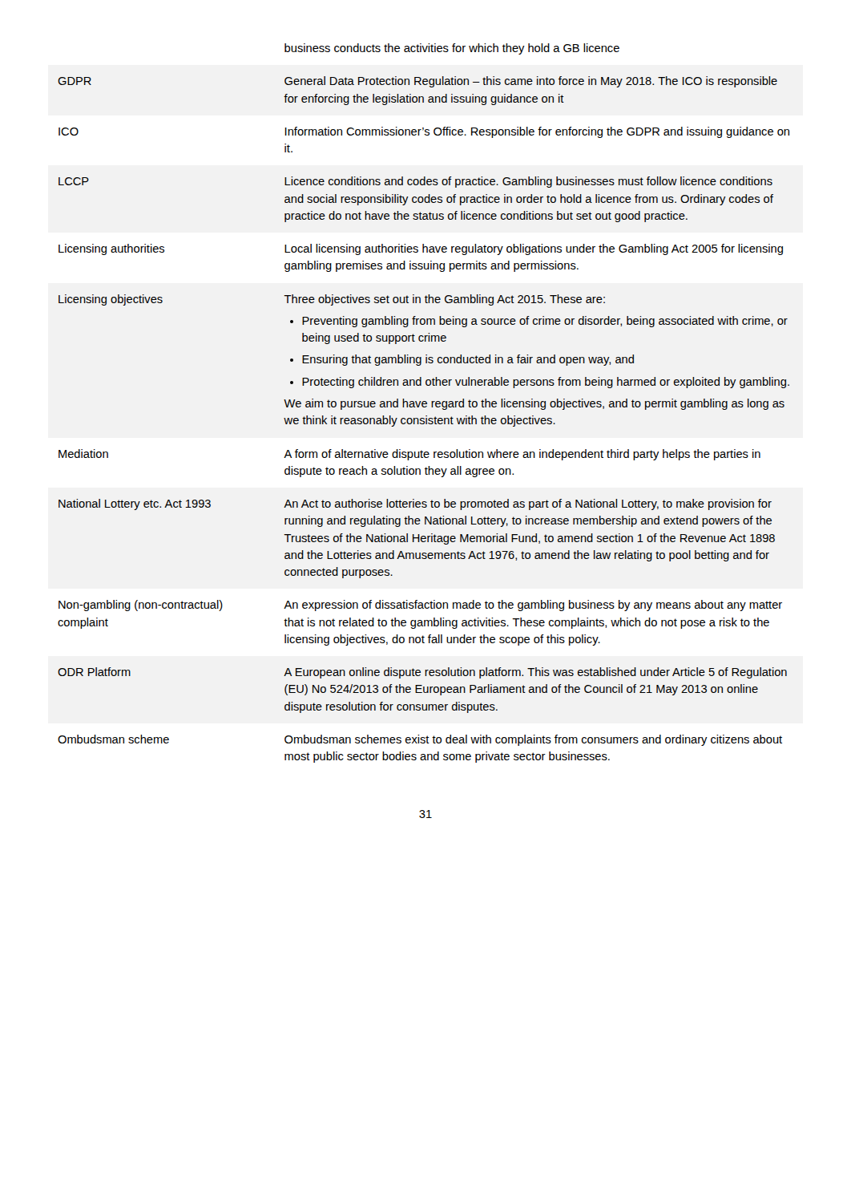| | business conducts the activities for which they hold a GB licence |
| GDPR | General Data Protection Regulation – this came into force in May 2018. The ICO is responsible for enforcing the legislation and issuing guidance on it |
| ICO | Information Commissioner’s Office. Responsible for enforcing the GDPR and issuing guidance on it. |
| LCCP | Licence conditions and codes of practice. Gambling businesses must follow licence conditions and social responsibility codes of practice in order to hold a licence from us. Ordinary codes of practice do not have the status of licence conditions but set out good practice. |
| Licensing authorities | Local licensing authorities have regulatory obligations under the Gambling Act 2005 for licensing gambling premises and issuing permits and permissions. |
| Licensing objectives | Three objectives set out in the Gambling Act 2015. These are: Preventing gambling from being a source of crime or disorder, being associated with crime, or being used to support crime Ensuring that gambling is conducted in a fair and open way, and Protecting children and other vulnerable persons from being harmed or exploited by gambling. We aim to pursue and have regard to the licensing objectives, and to permit gambling as long as we think it reasonably consistent with the objectives. |
| Mediation | A form of alternative dispute resolution where an independent third party helps the parties in dispute to reach a solution they all agree on. |
| National Lottery etc. Act 1993 | An Act to authorise lotteries to be promoted as part of a National Lottery, to make provision for running and regulating the National Lottery, to increase membership and extend powers of the Trustees of the National Heritage Memorial Fund, to amend section 1 of the Revenue Act 1898 and the Lotteries and Amusements Act 1976, to amend the law relating to pool betting and for connected purposes. |
| Non-gambling (non-contractual) complaint | An expression of dissatisfaction made to the gambling business by any means about any matter that is not related to the gambling activities. These complaints, which do not pose a risk to the licensing objectives, do not fall under the scope of this policy. |
| ODR Platform | A European online dispute resolution platform. This was established under Article 5 of Regulation (EU) No 524/2013 of the European Parliament and of the Council of 21 May 2013 on online dispute resolution for consumer disputes. |
| Ombudsman scheme | Ombudsman schemes exist to deal with complaints from consumers and ordinary citizens about most public sector bodies and some private sector businesses. |
31